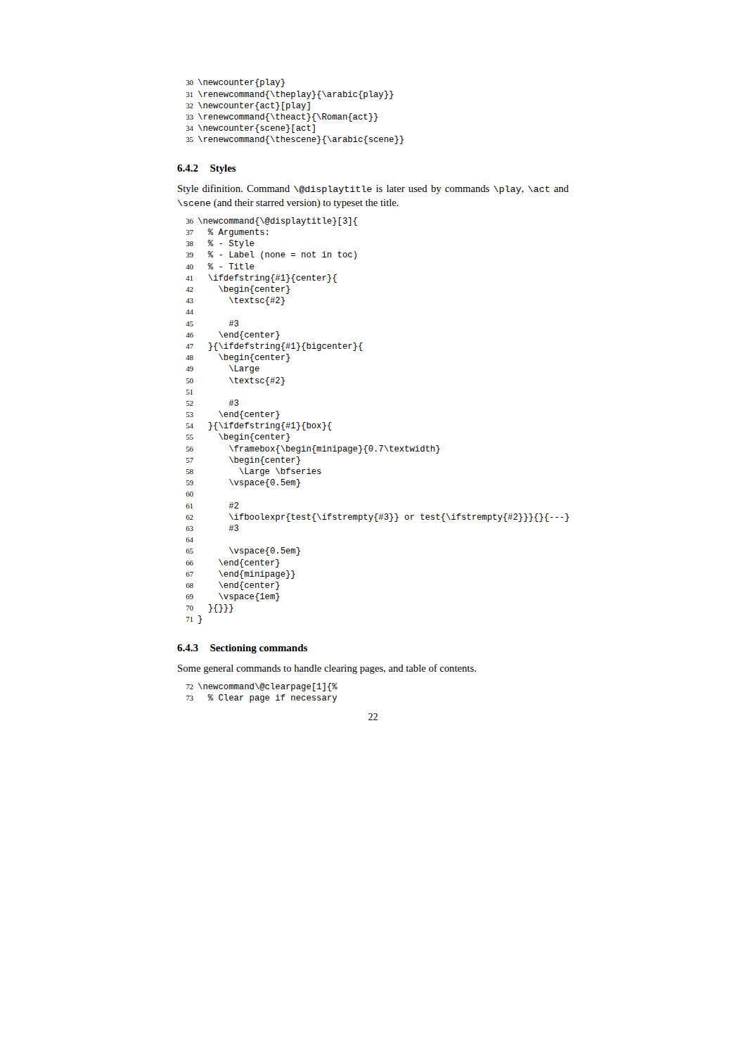30\newcounter{play} 31\renewcommand{\theplay}{\arabic{play}} 32\newcounter{act}[play] 33\renewcommand{\theact}{\Roman{act}} 34\newcounter{scene}[act] 35\renewcommand{\thescene}{\arabic{scene}}
6.4.2 Styles
Style difinition. Command \@displaytitle is later used by commands \play, \act and \scene (and their starred version) to typeset the title.
36\newcommand{\@displaytitle}[3]{ 37 % Arguments: 38 % - Style 39 % - Label (none = not in toc) 40 % - Title 41 \ifdefstring{#1}{center}{ 42 \begin{center} 43 \textsc{#2} 44 45 #3 46 \end{center} 47 }{\ifdefstring{#1}{bigcenter}{ 48 \begin{center} 49 \Large 50 \textsc{#2} 51 52 #3 53 \end{center} 54 }{\ifdefstring{#1}{box}{ 55 \begin{center} 56 \framebox{\begin{minipage}{0.7\textwidth} 57 \begin{center} 58 \Large \bfseries 59 \vspace{0.5em} 60 61 #2 62 \ifboolexpr{test{\ifstrempty{#3}} or test{\ifstrempty{#2}}}{}{---} 63 #3 64 65 \vspace{0.5em} 66 \end{center} 67 \end{minipage}} 68 \end{center} 69 \vspace{1em} 70 }{}}} 71}
6.4.3 Sectioning commands
Some general commands to handle clearing pages, and table of contents.
72\newcommand\@clearpage[1]{% 73 % Clear page if necessary
22